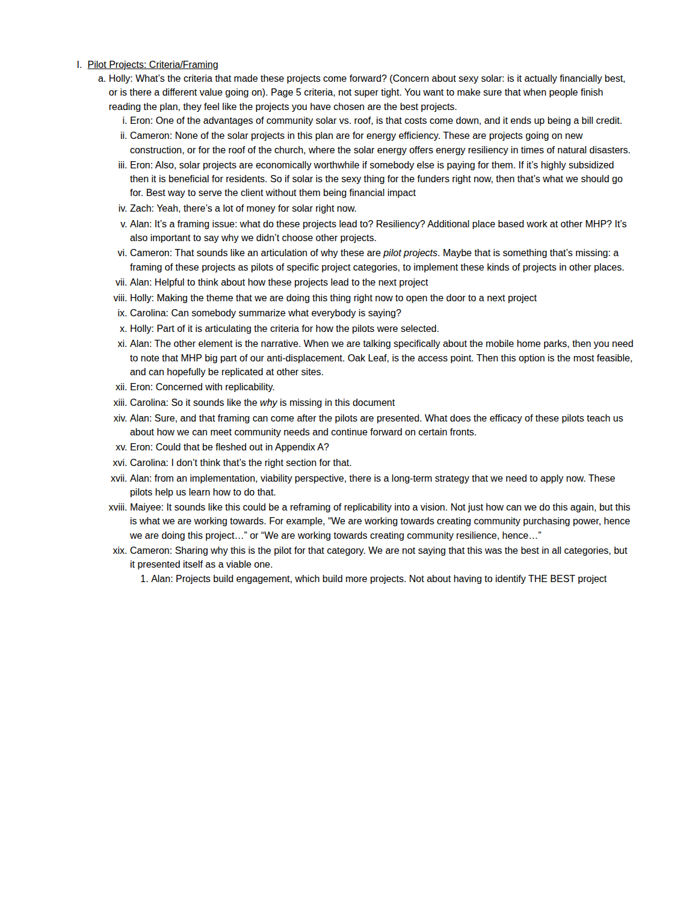Pilot Projects: Criteria/Framing
Holly: What’s the criteria that made these projects come forward? (Concern about sexy solar: is it actually financially best, or is there a different value going on). Page 5 criteria, not super tight. You want to make sure that when people finish reading the plan, they feel like the projects you have chosen are the best projects.
Eron: One of the advantages of community solar vs. roof, is that costs come down, and it ends up being a bill credit.
Cameron: None of the solar projects in this plan are for energy efficiency. These are projects going on new construction, or for the roof of the church, where the solar energy offers energy resiliency in times of natural disasters.
Eron: Also, solar projects are economically worthwhile if somebody else is paying for them. If it’s highly subsidized then it is beneficial for residents. So if solar is the sexy thing for the funders right now, then that’s what we should go for. Best way to serve the client without them being financial impact
Zach: Yeah, there’s a lot of money for solar right now.
Alan: It’s a framing issue: what do these projects lead to? Resiliency? Additional place based work at other MHP? It’s also important to say why we didn’t choose other projects.
Cameron: That sounds like an articulation of why these are pilot projects. Maybe that is something that’s missing: a framing of these projects as pilots of specific project categories, to implement these kinds of projects in other places.
Alan: Helpful to think about how these projects lead to the next project
Holly: Making the theme that we are doing this thing right now to open the door to a next project
Carolina: Can somebody summarize what everybody is saying?
Holly: Part of it is articulating the criteria for how the pilots were selected.
Alan: The other element is the narrative. When we are talking specifically about the mobile home parks, then you need to note that MHP big part of our anti-displacement. Oak Leaf, is the access point. Then this option is the most feasible, and can hopefully be replicated at other sites.
Eron: Concerned with replicability.
Carolina: So it sounds like the why is missing in this document
Alan: Sure, and that framing can come after the pilots are presented. What does the efficacy of these pilots teach us about how we can meet community needs and continue forward on certain fronts.
Eron: Could that be fleshed out in Appendix A?
Carolina: I don’t think that’s the right section for that.
Alan: from an implementation, viability perspective, there is a long-term strategy that we need to apply now. These pilots help us learn how to do that.
Maiyee: It sounds like this could be a reframing of replicability into a vision. Not just how can we do this again, but this is what we are working towards. For example, “We are working towards creating community purchasing power, hence we are doing this project…” or “We are working towards creating community resilience, hence…”
Cameron: Sharing why this is the pilot for that category. We are not saying that this was the best in all categories, but it presented itself as a viable one.
Alan: Projects build engagement, which build more projects. Not about having to identify THE BEST project